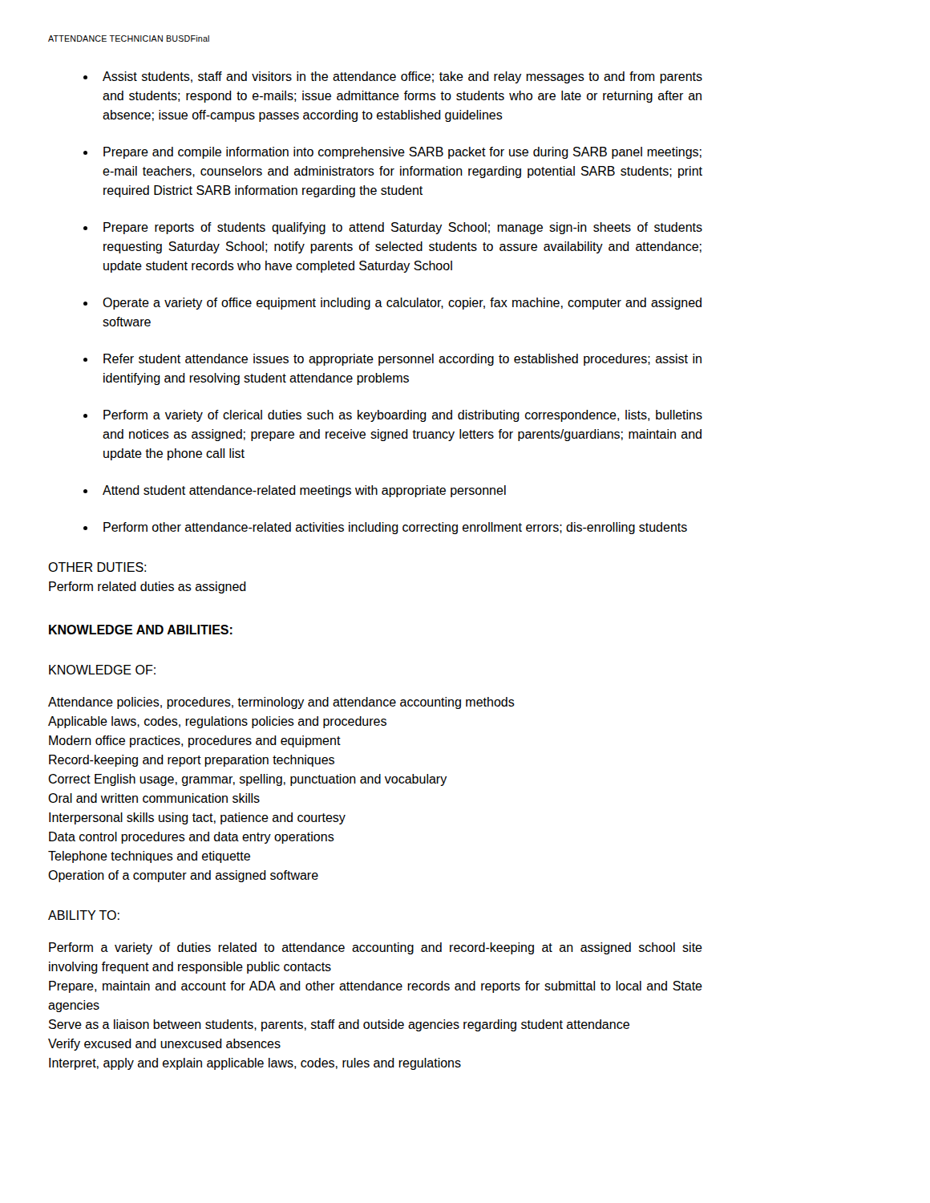ATTENDANCE TECHNICIAN BUSDFinal
Assist students, staff and visitors in the attendance office; take and relay messages to and from parents and students; respond to e-mails; issue admittance forms to students who are late or returning after an absence; issue off-campus passes according to established guidelines
Prepare and compile information into comprehensive SARB packet for use during SARB panel meetings; e-mail teachers, counselors and administrators for information regarding potential SARB students; print required District SARB information regarding the student
Prepare reports of students qualifying to attend Saturday School; manage sign-in sheets of students requesting Saturday School; notify parents of selected students to assure availability and attendance; update student records who have completed Saturday School
Operate a variety of office equipment including a calculator, copier, fax machine, computer and assigned software
Refer student attendance issues to appropriate personnel according to established procedures; assist in identifying and resolving student attendance problems
Perform a variety of clerical duties such as keyboarding and distributing correspondence, lists, bulletins and notices as assigned; prepare and receive signed truancy letters for parents/guardians; maintain and update the phone call list
Attend student attendance-related meetings with appropriate personnel
Perform other attendance-related activities including correcting enrollment errors; dis-enrolling students
OTHER DUTIES:
Perform related duties as assigned
KNOWLEDGE AND ABILITIES:
KNOWLEDGE OF:
Attendance policies, procedures, terminology and attendance accounting methods
Applicable laws, codes, regulations policies and procedures
Modern office practices, procedures and equipment
Record-keeping and report preparation techniques
Correct English usage, grammar, spelling, punctuation and vocabulary
Oral and written communication skills
Interpersonal skills using tact, patience and courtesy
Data control procedures and data entry operations
Telephone techniques and etiquette
Operation of a computer and assigned software
ABILITY TO:
Perform a variety of duties related to attendance accounting and record-keeping at an assigned school site involving frequent and responsible public contacts
Prepare, maintain and account for ADA and other attendance records and reports for submittal to local and State agencies
Serve as a liaison between students, parents, staff and outside agencies regarding student attendance
Verify excused and unexcused absences
Interpret, apply and explain applicable laws, codes, rules and regulations